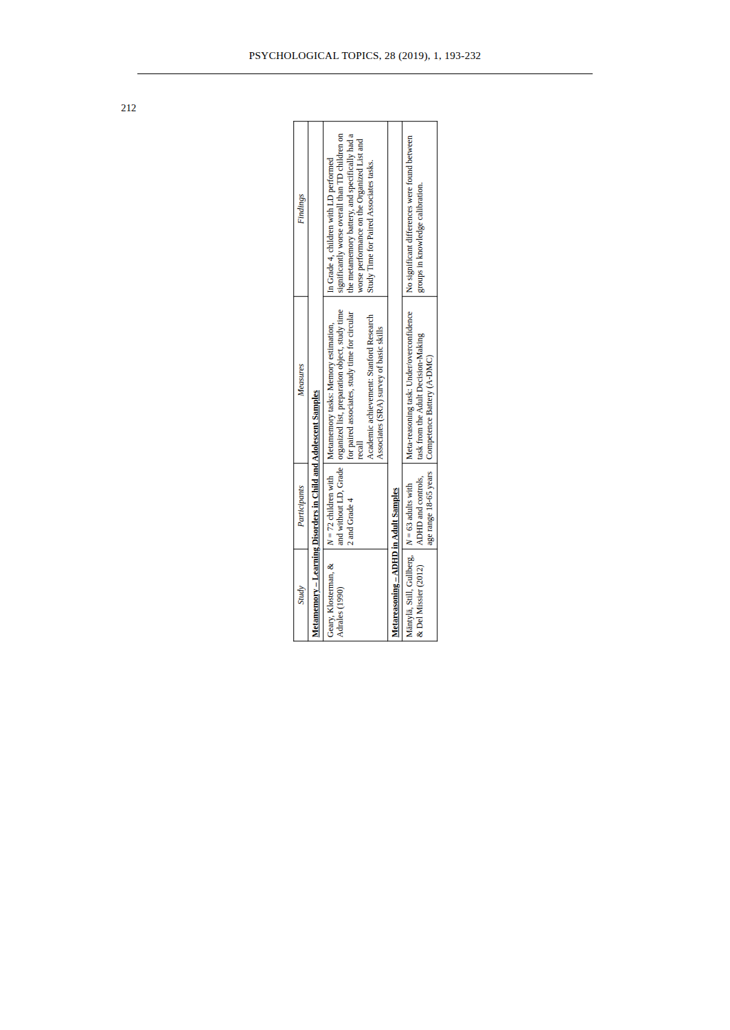PSYCHOLOGICAL TOPICS, 28 (2019), 1, 193-232
212
| Study | Participants | Measures | Findings |
| --- | --- | --- | --- |
| Metamemory – Learning Disorders in Child and Adolescent Samples |
| Geary, Klosterman, & Adrales (1990) | N = 72 children with and without LD, Grade 2 and Grade 4 | Metamemory tasks: Memory estimation, organized list, preparation object, study time for paired associates, study time for circular recall Academic achievement: Stanford Research Associates (SRA) survey of basic skills | In Grade 4, children with LD performed significantly worse overall than TD children on the metamemory battery, and specifically had a worse performance on the Organized List and Study Time for Paired Associates tasks. |
| Metareasoning – ADHD in Adult Samples |
| Mäntylä, Still, Gullberg, & Del Missier (2012) | N = 63 adults with ADHD and controls, age range 18-65 years | Meta-reasoning task: Under/overconfidence task from the Adult Decision-Making Competence Battery (A-DMC) | No significant differences were found between groups in knowledge calibration. |